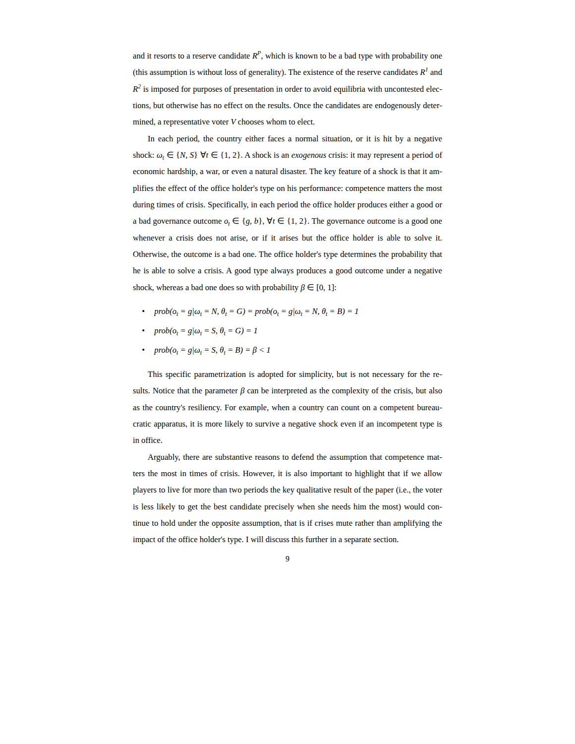and it resorts to a reserve candidate RP, which is known to be a bad type with probability one (this assumption is without loss of generality). The existence of the reserve candidates R1 and R2 is imposed for purposes of presentation in order to avoid equilibria with uncontested elections, but otherwise has no effect on the results. Once the candidates are endogenously determined, a representative voter V chooses whom to elect.
In each period, the country either faces a normal situation, or it is hit by a negative shock: ωt ∈ {N, S} ∀t ∈ {1, 2}. A shock is an exogenous crisis: it may represent a period of economic hardship, a war, or even a natural disaster. The key feature of a shock is that it amplifies the effect of the office holder's type on his performance: competence matters the most during times of crisis. Specifically, in each period the office holder produces either a good or a bad governance outcome ot ∈ {g, b}, ∀t ∈ {1, 2}. The governance outcome is a good one whenever a crisis does not arise, or if it arises but the office holder is able to solve it. Otherwise, the outcome is a bad one. The office holder's type determines the probability that he is able to solve a crisis. A good type always produces a good outcome under a negative shock, whereas a bad one does so with probability β ∈ [0, 1]:
prob(ot = g|ωt = N, θt = G) = prob(ot = g|ωt = N, θt = B) = 1
prob(ot = g|ωt = S, θt = G) = 1
prob(ot = g|ωt = S, θt = B) = β < 1
This specific parametrization is adopted for simplicity, but is not necessary for the results. Notice that the parameter β can be interpreted as the complexity of the crisis, but also as the country's resiliency. For example, when a country can count on a competent bureaucratic apparatus, it is more likely to survive a negative shock even if an incompetent type is in office.
Arguably, there are substantive reasons to defend the assumption that competence matters the most in times of crisis. However, it is also important to highlight that if we allow players to live for more than two periods the key qualitative result of the paper (i.e., the voter is less likely to get the best candidate precisely when she needs him the most) would continue to hold under the opposite assumption, that is if crises mute rather than amplifying the impact of the office holder's type. I will discuss this further in a separate section.
9